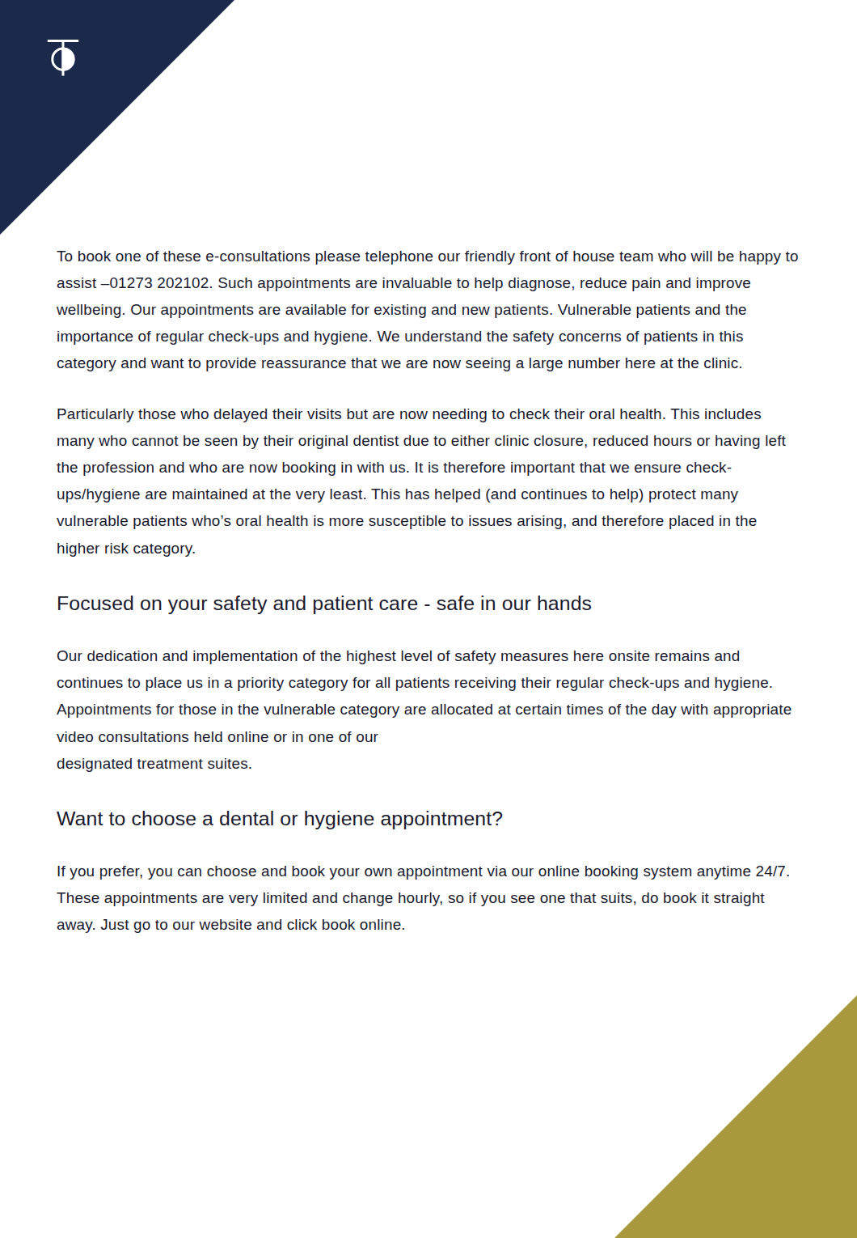To book one of these e-consultations please telephone our friendly front of house team who will be happy to assist –01273 202102. Such appointments are invaluable to help diagnose, reduce pain and improve wellbeing. Our appointments are available for existing and new patients. Vulnerable patients and the importance of regular check-ups and hygiene. We understand the safety concerns of patients in this category and want to provide reassurance that we are now seeing a large number here at the clinic.
Particularly those who delayed their visits but are now needing to check their oral health. This includes many who cannot be seen by their original dentist due to either clinic closure, reduced hours or having left the profession and who are now booking in with us. It is therefore important that we ensure check-ups/hygiene are maintained at the very least. This has helped (and continues to help) protect many vulnerable patients who’s oral health is more susceptible to issues arising, and therefore placed in the higher risk category.
Focused on your safety and patient care - safe in our hands
Our dedication and implementation of the highest level of safety measures here onsite remains and continues to place us in a priority category for all patients receiving their regular check-ups and hygiene. Appointments for those in the vulnerable category are allocated at certain times of the day with appropriate video consultations held online or in one of our
designated treatment suites.
Want to choose a dental or hygiene appointment?
If you prefer, you can choose and book your own appointment via our online booking system anytime 24/7. These appointments are very limited and change hourly, so if you see one that suits, do book it straight away. Just go to our website and click book online.